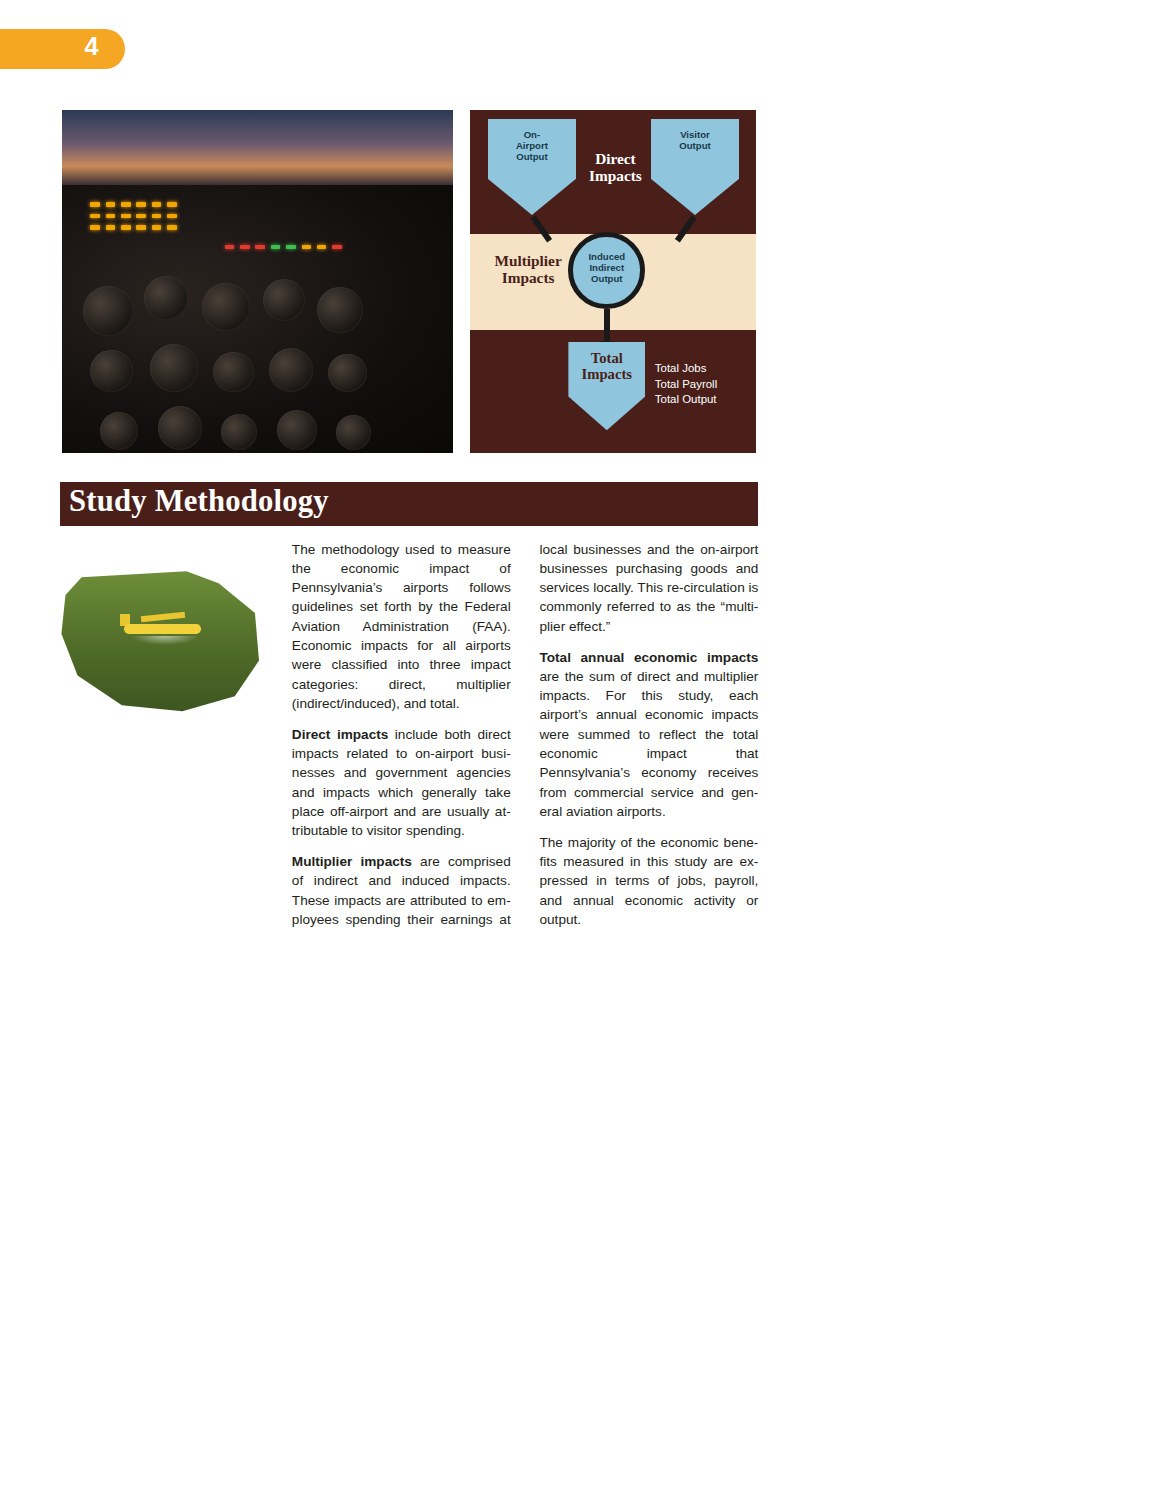4
On-
Airport
Output
Visitor
Output
Direct
Impacts
Multiplier
Impacts
Induced
Indirect
Output
Total
Impacts
Total Jobs
Total Payroll
Total Output
Study Methodology
The methodology used to measure the economic impact of Pennsylvania’s airports follows guidelines set forth by the Federal Aviation Administration (FAA). Economic impacts for all airports were classified into three impact categories: direct, multiplier (indirect/induced), and total.
Direct impacts include both direct impacts related to on-airport businesses and government agencies and impacts which generally take place off-airport and are usually attributable to visitor spending.
Multiplier impacts are comprised of indirect and induced impacts. These impacts are attributed to employees spending their earnings at local businesses and the on-airport businesses purchasing goods and services locally. This re-circulation is commonly referred to as the “multiplier effect.”
Total annual economic impacts are the sum of direct and multiplier impacts. For this study, each airport’s annual economic impacts were summed to reflect the total economic impact that Pennsylvania’s economy receives from commercial service and general aviation airports.
The majority of the economic benefits measured in this study are expressed in terms of jobs, payroll, and annual economic activity or output.